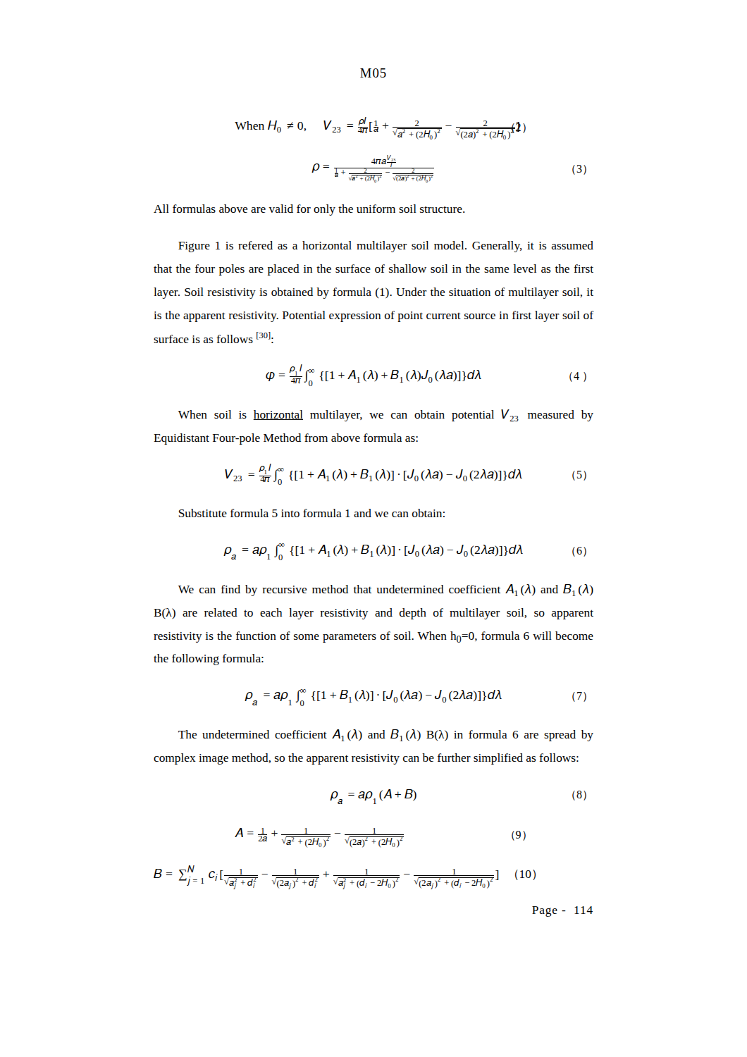M05
When H0 ≠ 0 , V23 = ρI4π [ 1a + 2 a2+(2H0)2 − 2 (2a)2+(2H0)2 ] （2）
ρ = 4πa V23I 1a + 2 a2+(2H0)2 − 2 (2a)2+(2H0)2 （3）
All formulas above are valid for only the uniform soil structure.
Figure 1 is refered as a horizontal multilayer soil model. Generally, it is assumed that the four poles are placed in the surface of shallow soil in the same level as the first layer. Soil resistivity is obtained by formula (1). Under the situation of multilayer soil, it is the apparent resistivity. Potential expression of point current source in first layer soil of surface is as follows [30]:
φ = ρ1I4π ∫0∞ { [1+A1(λ) +B1(λ) J0(λa)] } dλ （4 ）
When soil is horizontal multilayer, we can obtain potential V23 measured by Equidistant Four-pole Method from above formula as:
V23 = ρ1I4π ∫0∞ { [1+A1(λ) +B1(λ)] · [J0(λa) −J0(2λa)] } dλ （5）
Substitute formula 5 into formula 1 and we can obtain:
ρa = aρ1 ∫0∞ { [1+A1(λ) +B1(λ)] · [J0(λa) −J0(2λa)] } dλ （6）
We can find by recursive method that undetermined coefficient A1(λ) and B1(λ) B(λ) are related to each layer resistivity and depth of multilayer soil, so apparent resistivity is the function of some parameters of soil. When h0=0, formula 6 will become the following formula:
ρa = aρ1 ∫0∞ { [1+B1(λ)] · [J0(λa) −J0(2λa)] } dλ （7）
The undetermined coefficient A1(λ) and B1(λ) B(λ) in formula 6 are spread by complex image method, so the apparent resistivity can be further simplified as follows:
ρa = aρ1 (A+B) （8）
A = 12a + 1 a2+(2H0)2 − 1 (2a)2+(2H0)2 （9）
B = ∑ j=1 N ci [ 1 aj2+di2 − 1 (2aj)2+di2 + 1 aj2+(di−2H0)2 − 1 (2aj)2+(di−2H0)2 ] （10）
Page - 114